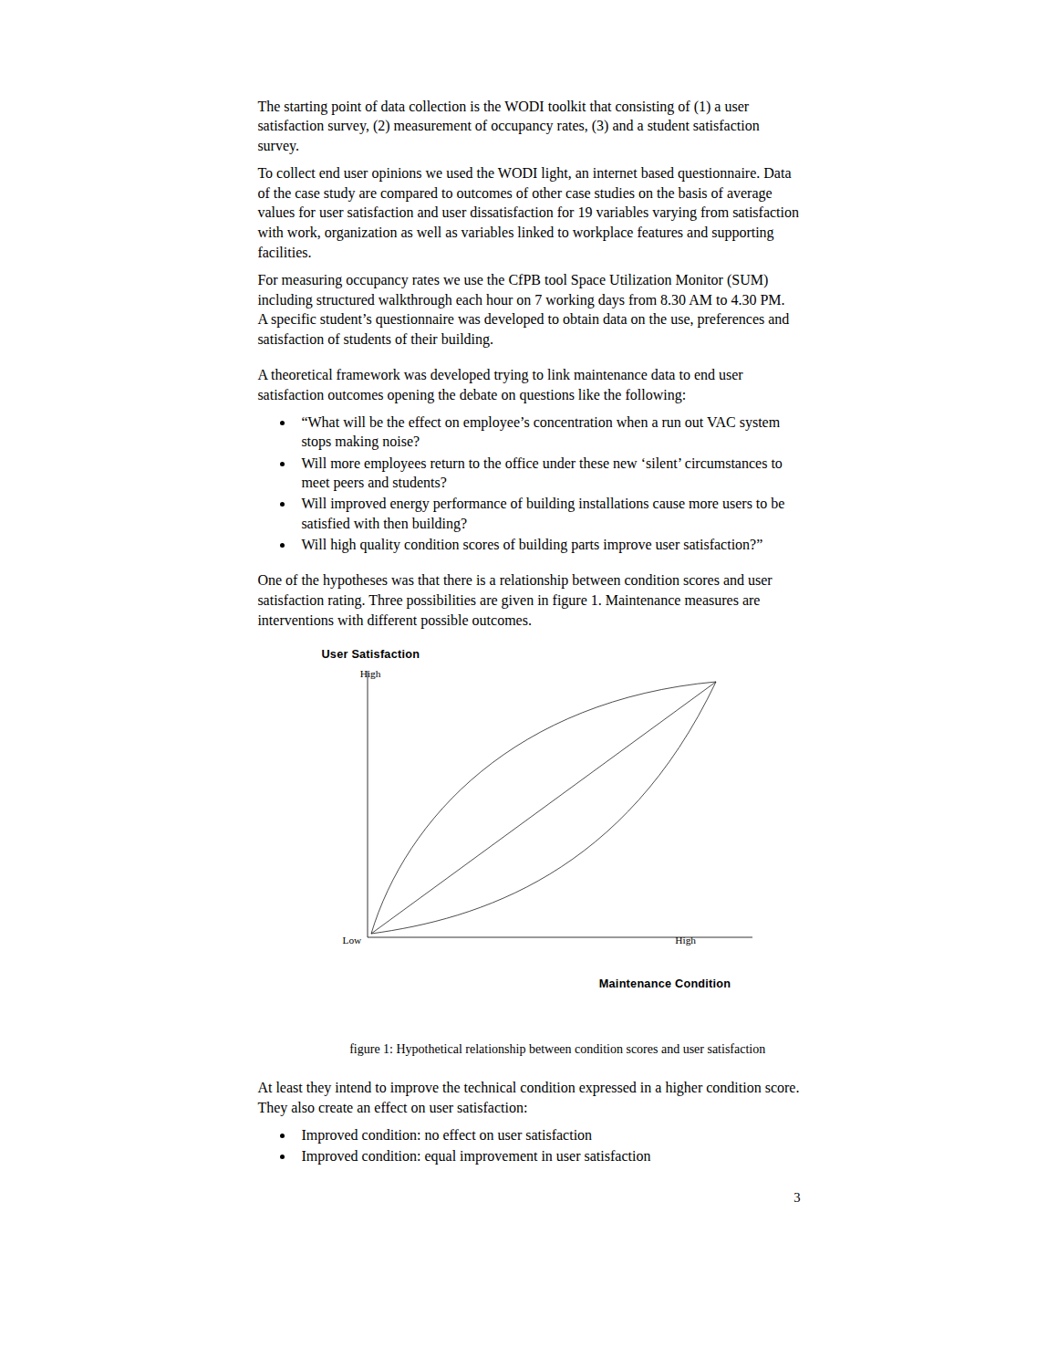The starting point of data collection is the WODI toolkit that consisting of (1) a user satisfaction survey, (2) measurement of occupancy rates, (3) and a student satisfaction survey.
To collect end user opinions we used the WODI light, an internet based questionnaire. Data of the case study are compared to outcomes of other case studies on the basis of average values for user satisfaction and user dissatisfaction for 19 variables varying from satisfaction with work, organization as well as variables linked to workplace features and supporting facilities.
For measuring occupancy rates we use the CfPB tool Space Utilization Monitor (SUM) including structured walkthrough each hour on 7 working days from 8.30 AM to 4.30 PM. A specific student’s questionnaire was developed to obtain data on the use, preferences and satisfaction of students of their building.
A theoretical framework was developed trying to link maintenance data to end user satisfaction outcomes opening the debate on questions like the following:
“What will be the effect on employee’s concentration when a run out VAC system stops making noise?
Will more employees return to the office under these new ‘silent’ circumstances to meet peers and students?
Will improved energy performance of building installations cause more users to be satisfied with then building?
Will high quality condition scores of building parts improve user satisfaction?”
One of the hypotheses was that there is a relationship between condition scores and user satisfaction rating. Three possibilities are given in figure 1. Maintenance measures are interventions with different possible outcomes.
User Satisfaction High Low High Maintenance Condition
figure 1: Hypothetical relationship between condition scores and user satisfaction
At least they intend to improve the technical condition expressed in a higher condition score. They also create an effect on user satisfaction:
Improved condition: no effect on user satisfaction
Improved condition: equal improvement in user satisfaction
3